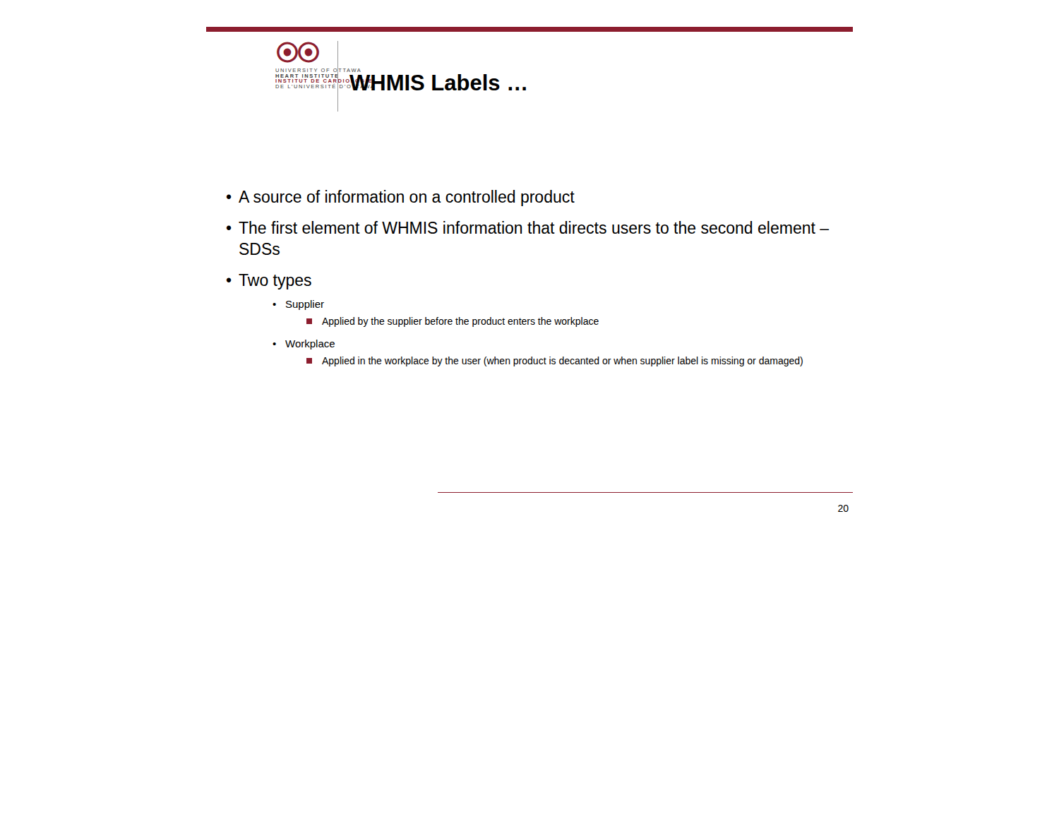⦿⦿
UNIVERSITY OF OTTAWA
HEART INSTITUTE
INSTITUT DE CARDIOLOGIE
DE L’UNIVERSITÉ D’OTTAWA
WHMIS Labels …
A source of information on a controlled product
The first element of WHMIS information that directs users to the second element – SDSs
Two types
Supplier
Applied by the supplier before the product enters the workplace
Workplace
Applied in the workplace by the user (when product is decanted or when supplier label is missing or damaged)
20